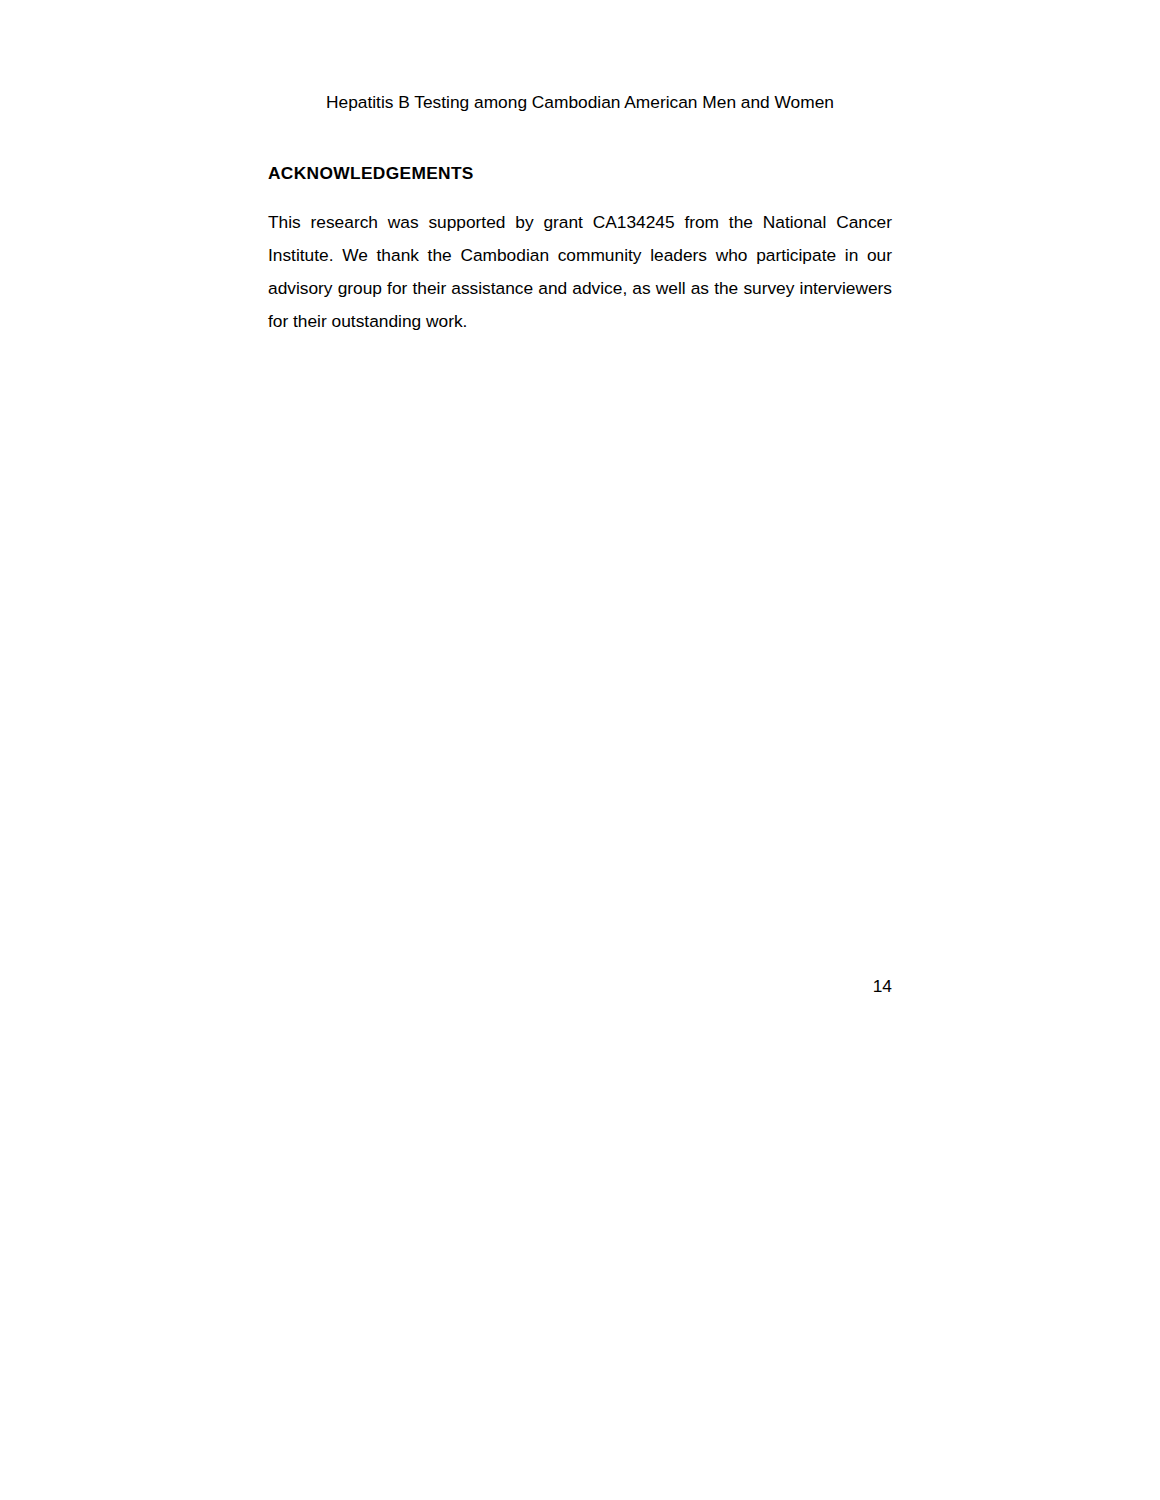Hepatitis B Testing among Cambodian American Men and Women
ACKNOWLEDGEMENTS
This research was supported by grant CA134245 from the National Cancer Institute. We thank the Cambodian community leaders who participate in our advisory group for their assistance and advice, as well as the survey interviewers for their outstanding work.
14